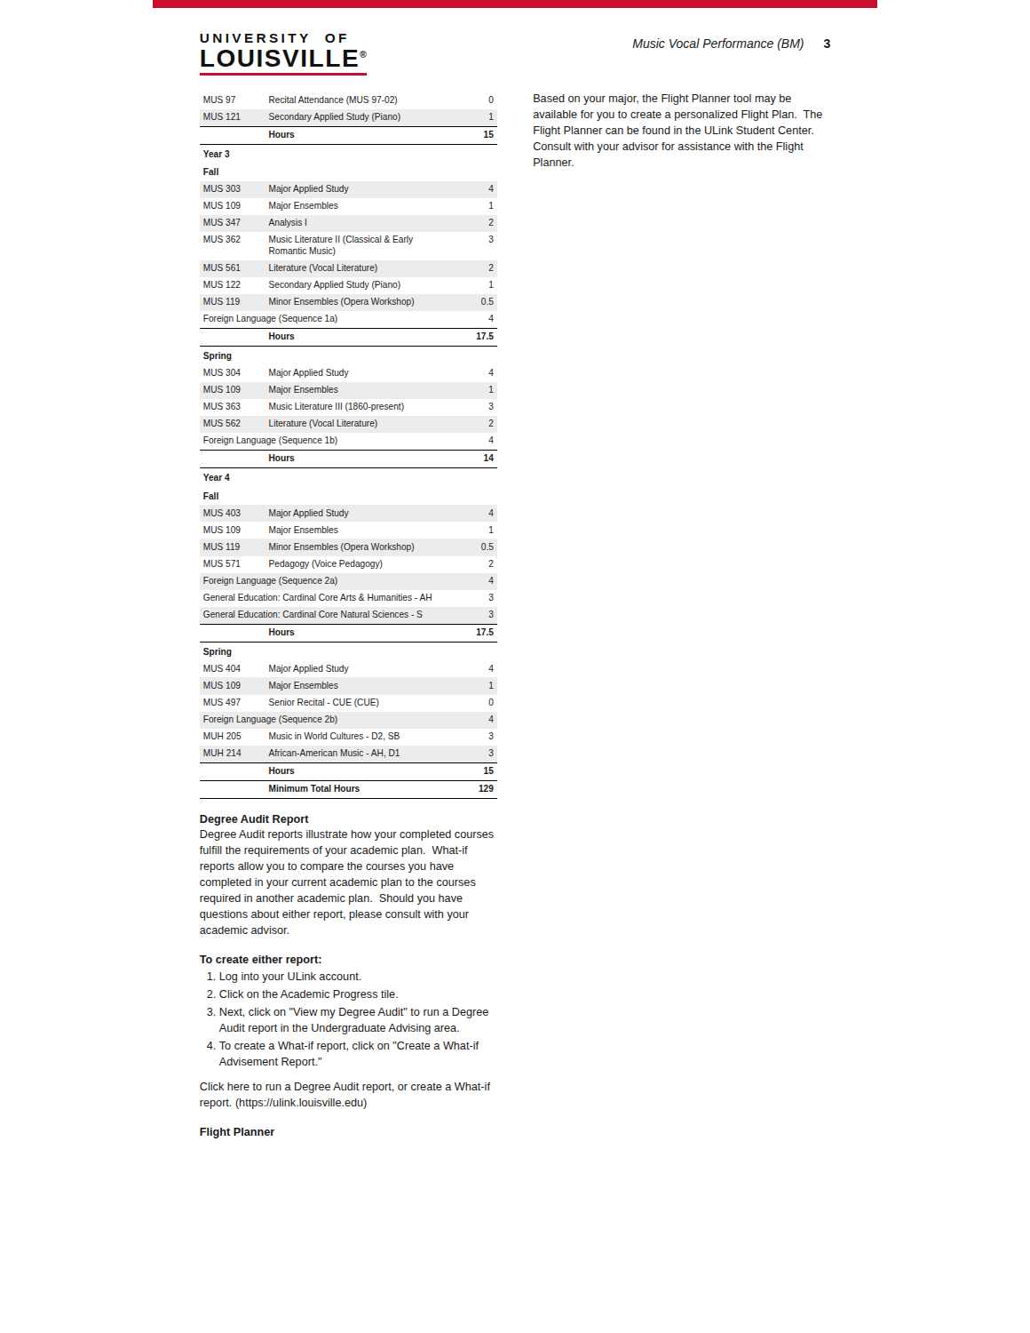UNIVERSITY OF
LOUISVILLE®
Music Vocal Performance (BM) 3
| MUS 97 | Recital Attendance (MUS 97-02) | 0 |
| MUS 121 | Secondary Applied Study (Piano) | 1 |
| | Hours | 15 |
| Year 3 |
| Fall |
| MUS 303 | Major Applied Study | 4 |
| MUS 109 | Major Ensembles | 1 |
| MUS 347 | Analysis I | 2 |
| MUS 362 | Music Literature II (Classical & Early Romantic Music) | 3 |
| MUS 561 | Literature (Vocal Literature) | 2 |
| MUS 122 | Secondary Applied Study (Piano) | 1 |
| MUS 119 | Minor Ensembles (Opera Workshop) | 0.5 |
| Foreign Language (Sequence 1a) | 4 |
| | Hours | 17.5 |
| Spring |
| MUS 304 | Major Applied Study | 4 |
| MUS 109 | Major Ensembles | 1 |
| MUS 363 | Music Literature III (1860-present) | 3 |
| MUS 562 | Literature (Vocal Literature) | 2 |
| Foreign Language (Sequence 1b) | 4 |
| | Hours | 14 |
| Year 4 |
| Fall |
| MUS 403 | Major Applied Study | 4 |
| MUS 109 | Major Ensembles | 1 |
| MUS 119 | Minor Ensembles (Opera Workshop) | 0.5 |
| MUS 571 | Pedagogy (Voice Pedagogy) | 2 |
| Foreign Language (Sequence 2a) | 4 |
| General Education: Cardinal Core Arts & Humanities - AH | 3 |
| General Education: Cardinal Core Natural Sciences - S | 3 |
| | Hours | 17.5 |
| Spring |
| MUS 404 | Major Applied Study | 4 |
| MUS 109 | Major Ensembles | 1 |
| MUS 497 | Senior Recital - CUE (CUE) | 0 |
| Foreign Language (Sequence 2b) | 4 |
| MUH 205 | Music in World Cultures - D2, SB | 3 |
| MUH 214 | African-American Music - AH, D1 | 3 |
| | Hours | 15 |
| | Minimum Total Hours | 129 |
Degree Audit Report
Degree Audit reports illustrate how your completed courses fulfill the requirements of your academic plan. What-if reports allow you to compare the courses you have completed in your current academic plan to the courses required in another academic plan. Should you have questions about either report, please consult with your academic advisor.
To create either report:
Log into your ULink account.
Click on the Academic Progress tile.
Next, click on "View my Degree Audit" to run a Degree Audit report in the Undergraduate Advising area.
To create a What-if report, click on "Create a What-if Advisement Report."
Click here to run a Degree Audit report, or create a What-if report. (https://ulink.louisville.edu)
Flight Planner
Based on your major, the Flight Planner tool may be available for you to create a personalized Flight Plan. The Flight Planner can be found in the ULink Student Center. Consult with your advisor for assistance with the Flight Planner.